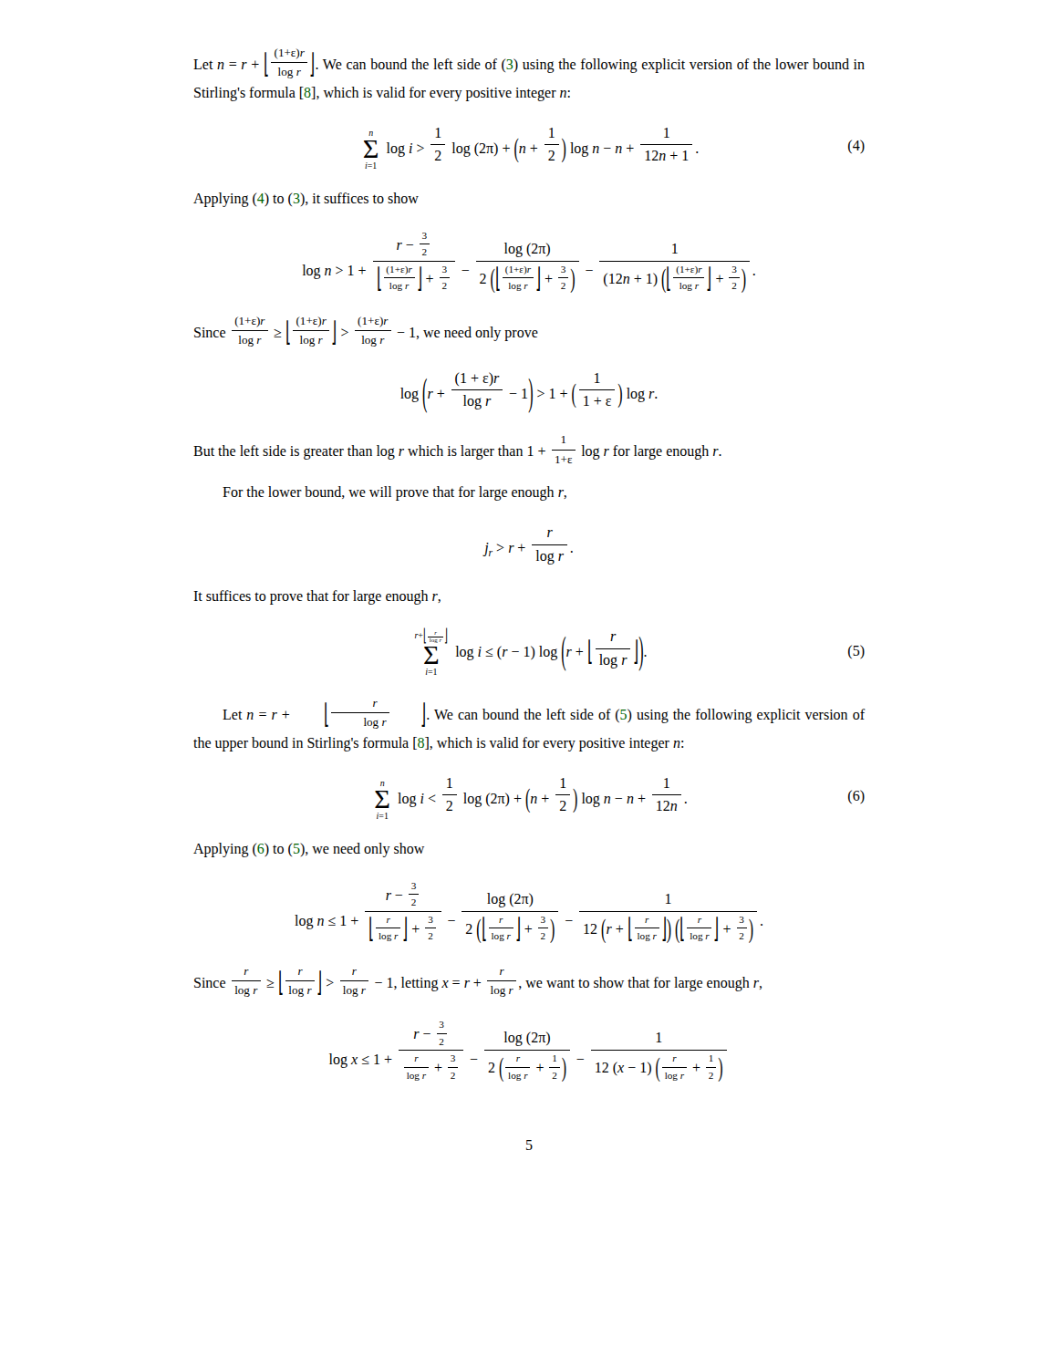Let n = r + ⌊(1+ε)r log r⌋. We can bound the left side of (3) using the following explicit version of the lower bound in Stirling's formula [8], which is valid for every positive integer n:
nΣi=1 log i > 12 log (2π) + (n + 12) log n − n + 112n + 1.
(4)
Applying (4) to (3), it suffices to show
log n > 1 + r − 32⌊(1+ε)r log r⌋ + 32 − log (2π) 2 (⌊(1+ε)r log r⌋ + 32) − 1(12n + 1) (⌊(1+ε)r log r⌋ + 32).
Since (1+ε)r log r ≥ ⌊(1+ε)r log r⌋ > (1+ε)r log r − 1, we need only prove
log (r + (1 + ε)r log r − 1) > 1 + (11 + ε) log r.
But the left side is greater than log r which is larger than 1 + 11+ε log r for large enough r.
For the lower bound, we will prove that for large enough r,
jr > r + rlog r.
It suffices to prove that for large enough r,
r+⌊rlog r⌋Σi=1 log i ≤ (r − 1) log (r + ⌊rlog r⌋).
(5)
Let n = r + ⌊rlog r⌋. We can bound the left side of (5) using the following explicit version of the upper bound in Stirling's formula [8], which is valid for every positive integer n:
nΣi=1 log i < 12 log (2π) + (n + 12) log n − n + 112n.
(6)
Applying (6) to (5), we need only show
log n ≤ 1 + r − 32⌊rlog r⌋ + 32 − log (2π) 2 (⌊rlog r⌋ + 32) − 112 (r + ⌊rlog r⌋) (⌊rlog r⌋ + 32).
Since rlog r ≥ ⌊rlog r⌋ > rlog r − 1, letting x = r + rlog r, we want to show that for large enough r,
log x ≤ 1 + r − 32 rlog r + 32 − log (2π) 2 (rlog r + 12) − 112 (x − 1) (rlog r + 12)
5